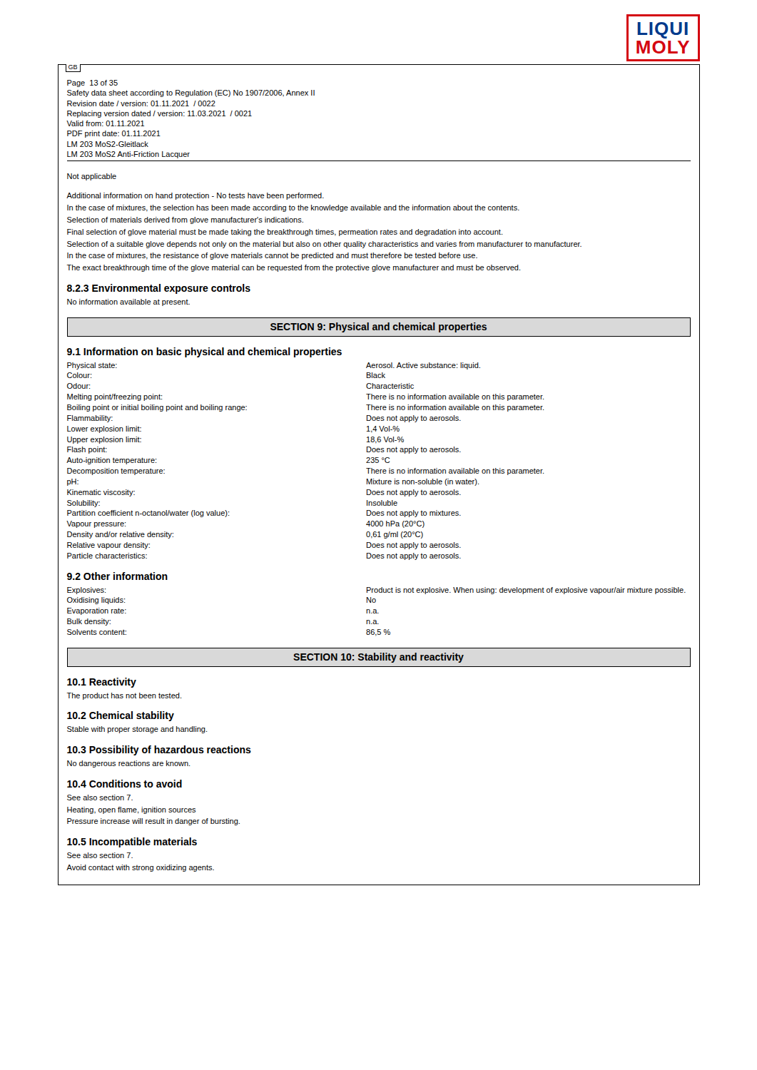LIQUI MOLY
GB
Page 13 of 35
Safety data sheet according to Regulation (EC) No 1907/2006, Annex II
Revision date / version: 01.11.2021 / 0022
Replacing version dated / version: 11.03.2021 / 0021
Valid from: 01.11.2021
PDF print date: 01.11.2021
LM 203 MoS2-Gleitlack
LM 203 MoS2 Anti-Friction Lacquer
Not applicable
Additional information on hand protection - No tests have been performed.
In the case of mixtures, the selection has been made according to the knowledge available and the information about the contents.
Selection of materials derived from glove manufacturer's indications.
Final selection of glove material must be made taking the breakthrough times, permeation rates and degradation into account.
Selection of a suitable glove depends not only on the material but also on other quality characteristics and varies from manufacturer to manufacturer.
In the case of mixtures, the resistance of glove materials cannot be predicted and must therefore be tested before use.
The exact breakthrough time of the glove material can be requested from the protective glove manufacturer and must be observed.
8.2.3 Environmental exposure controls
No information available at present.
SECTION 9: Physical and chemical properties
9.1 Information on basic physical and chemical properties
| Physical state: | Aerosol. Active substance: liquid. |
| Colour: | Black |
| Odour: | Characteristic |
| Melting point/freezing point: | There is no information available on this parameter. |
| Boiling point or initial boiling point and boiling range: | There is no information available on this parameter. |
| Flammability: | Does not apply to aerosols. |
| Lower explosion limit: | 1,4 Vol-% |
| Upper explosion limit: | 18,6 Vol-% |
| Flash point: | Does not apply to aerosols. |
| Auto-ignition temperature: | 235 °C |
| Decomposition temperature: | There is no information available on this parameter. |
| pH: | Mixture is non-soluble (in water). |
| Kinematic viscosity: | Does not apply to aerosols. |
| Solubility: | Insoluble |
| Partition coefficient n-octanol/water (log value): | Does not apply to mixtures. |
| Vapour pressure: | 4000 hPa (20°C) |
| Density and/or relative density: | 0,61 g/ml (20°C) |
| Relative vapour density: | Does not apply to aerosols. |
| Particle characteristics: | Does not apply to aerosols. |
9.2 Other information
| Explosives: | Product is not explosive. When using: development of explosive vapour/air mixture possible. |
| Oxidising liquids: | No |
| Evaporation rate: | n.a. |
| Bulk density: | n.a. |
| Solvents content: | 86,5 % |
SECTION 10: Stability and reactivity
10.1 Reactivity
The product has not been tested.
10.2 Chemical stability
Stable with proper storage and handling.
10.3 Possibility of hazardous reactions
No dangerous reactions are known.
10.4 Conditions to avoid
See also section 7.
Heating, open flame, ignition sources
Pressure increase will result in danger of bursting.
10.5 Incompatible materials
See also section 7.
Avoid contact with strong oxidizing agents.